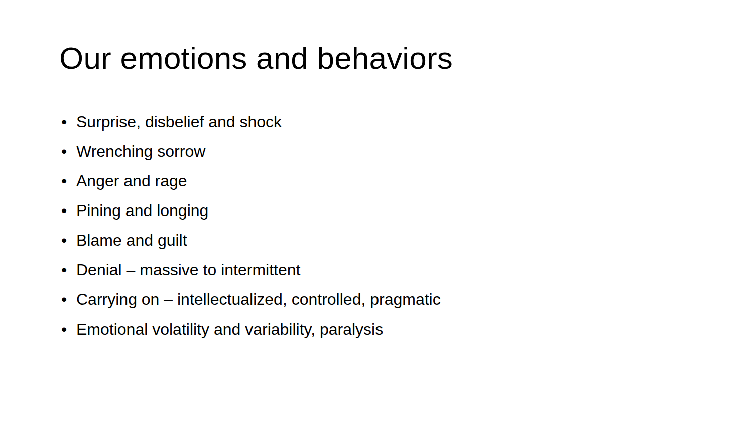Our emotions and behaviors
Surprise, disbelief and shock
Wrenching sorrow
Anger and rage
Pining and longing
Blame and guilt
Denial – massive to intermittent
Carrying on – intellectualized, controlled, pragmatic
Emotional volatility and variability, paralysis